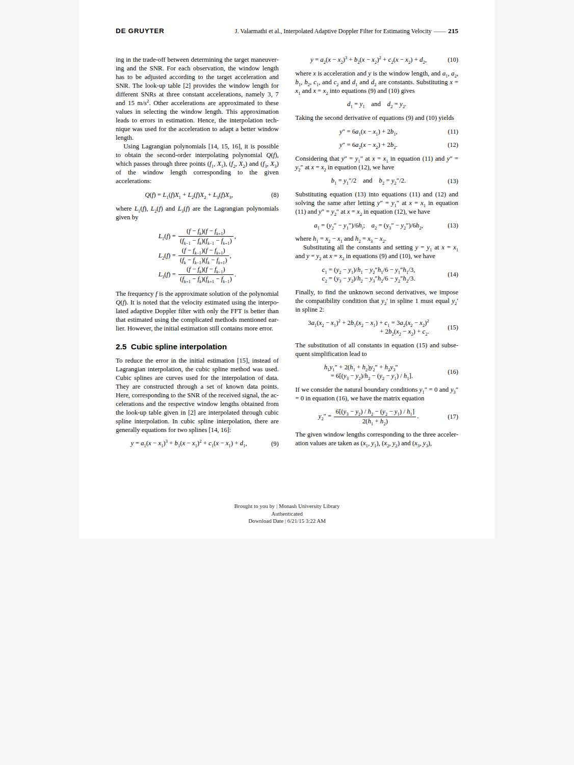DE GRUYTER
J. Valarmathi et al., Interpolated Adaptive Doppler Filter for Estimating Velocity——215
ing in the trade-off between determining the target maneuvering and the SNR. For each observation, the window length has to be adjusted according to the target acceleration and SNR. The look-up table [2] provides the window length for different SNRs at three constant accelerations, namely 3, 7 and 15 m/s2. Other accelerations are approximated to these values in selecting the window length. This approximation leads to errors in estimation. Hence, the interpolation technique was used for the acceleration to adapt a better window length.
Using Lagrangian polynomials [14, 15, 16], it is possible to obtain the second-order interpolating polynomial Q(f), which passes through three points (f1, X1), (f2, X2) and (f3, X3) of the window length corresponding to the given accelerations:
Q(f) = L1(f)X1 + L2(f)X2 + L3(f)X3,
(8)
where L1(f), L2(f) and L3(f) are the Lagrangian polynomials given by
L1(f) = (f − fk)(f − fk+1)(fk−1 − fk)(fk−1 − fk+1) , L2(f) = (f − fk−1)(f − fk+1)(fk − fk−1)(fk − fk+1) , L3(f) = (f − fk)(f − fk−1)(fk+1 − fk)(fk+1 − fk−1) .
The frequency f is the approximate solution of the polynomial Q(f). It is noted that the velocity estimated using the interpolated adaptive Doppler filter with only the FFT is better than that estimated using the complicated methods mentioned earlier. However, the initial estimation still contains more error.
2.5 Cubic spline interpolation
To reduce the error in the initial estimation [15], instead of Lagrangian interpolation, the cubic spline method was used. Cubic splines are curves used for the interpolation of data. They are constructed through a set of known data points. Here, corresponding to the SNR of the received signal, the accelerations and the respective window lengths obtained from the look-up table given in [2] are interpolated through cubic spline interpolation. In cubic spline interpolation, there are generally equations for two splines [14, 16]:
y = a1(x − x1)3 + b1(x − x1)2 + c1(x − x1) + d1,
(9)
y = a2(x − x2)3 + b2(x − x2)2 + c2(x − x2) + d2,
(10)
where x is acceleration and y is the window length, and a1, a2, b1, b2, c1, and c2 and d1 and d2 are constants. Substituting x = x1 and x = x2 into equations (9) and (10) gives
d1 = y1 and d2 = y2.
Taking the second derivative of equations (9) and (10) yields
y″ = 6a1(x − x1) + 2b1,
(11)
y″ = 6a2(x − x2) + 2b2.
(12)
Considering that y″ = y1″ at x = x1 in equation (11) and y″ = y2″ at x = x2 in equation (12), we have
b1 = y1″/2 and b2 = y2″/2.
(13)
Substituting equation (13) into equations (11) and (12) and solving the same after letting y″ = y1″ at x = x1 in equation (11) and y″ = y2″ at x = x2 in equation (12), we have
a1 = (y2″ − y1″)/6hi; a2 = (y3″ − y2″)/6h2,
(13)
where h1 = x2 − x1 and h2 = x3 − x2.
Substituting all the constants and setting y = y1 at x = x1 and y = y2 at x = x2 in equations (9) and (10), we have
c1 = (y2 − y1)/h1 − y2″h1/6 − y1″h1/3,
c2 = (y3 − y2)/h2 − y3″h2/6 − y2″h2/3.
(14)
Finally, to find the unknown second derivatives, we impose the compatibility condition that y2′ in spline 1 must equal y2′ in spline 2:
3a1(x2 − x1)2 + 2b1(x2 − x1) + c1 = 3a2(x2 − x2)2
+ 2b2(x2 − x2) + c2.
(15)
The substitution of all constants in equation (15) and subsequent simplification lead to
h1y1″ + 2(h1 + h2)y2″ + h2y3″
= 6[(y3 − y2)/h2 − (y2 − y1) / h1].
(16)
If we consider the natural boundary conditions y1″ = 0 and y3″ = 0 in equation (16), we have the matrix equation
y2″ = 6[(y3 − y2) / h2 − (y2 − y1) / h1] 2(h1 + h2).
(17)
The given window lengths corresponding to the three acceleration values are taken as (x1, y1), (x2, y2) and (x3, y3),
Brought to you by | Monash University Library
Authenticated
Download Date | 6/21/15 3:22 AM